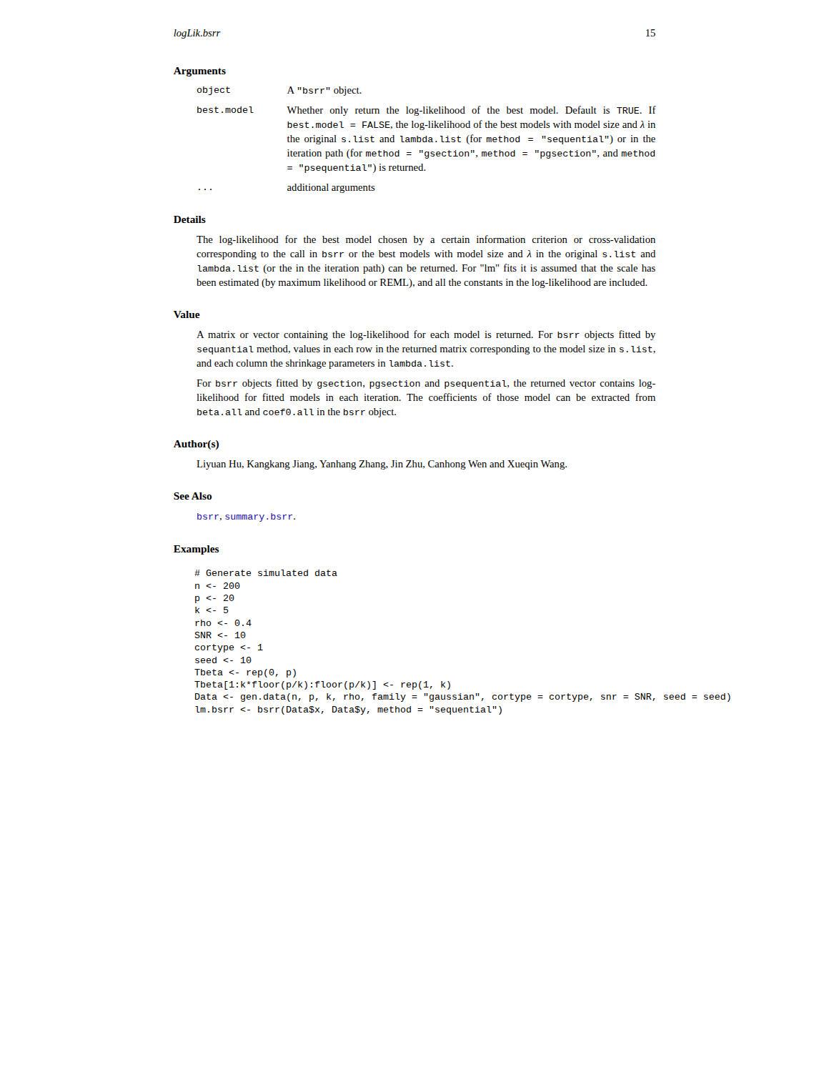logLik.bsrr 15
Arguments
object
A "bsrr" object.
best.model
Whether only return the log-likelihood of the best model. Default is TRUE. If best.model = FALSE, the log-likelihood of the best models with model size and λ in the original s.list and lambda.list (for method = "sequential") or in the iteration path (for method = "gsection", method = "pgsection", and method = "psequential") is returned.
...
additional arguments
Details
The log-likelihood for the best model chosen by a certain information criterion or cross-validation corresponding to the call in bsrr or the best models with model size and λ in the original s.list and lambda.list (or the in the iteration path) can be returned. For "lm" fits it is assumed that the scale has been estimated (by maximum likelihood or REML), and all the constants in the log-likelihood are included.
Value
A matrix or vector containing the log-likelihood for each model is returned. For bsrr objects fitted by sequantial method, values in each row in the returned matrix corresponding to the model size in s.list, and each column the shrinkage parameters in lambda.list.
For bsrr objects fitted by gsection, pgsection and psequential, the returned vector contains log-likelihood for fitted models in each iteration. The coefficients of those model can be extracted from beta.all and coef0.all in the bsrr object.
Author(s)
Liyuan Hu, Kangkang Jiang, Yanhang Zhang, Jin Zhu, Canhong Wen and Xueqin Wang.
See Also
bsrr, summary.bsrr.
Examples
# Generate simulated data
n <- 200
p <- 20
k <- 5
rho <- 0.4
SNR <- 10
cortype <- 1
seed <- 10
Tbeta <- rep(0, p)
Tbeta[1:k*floor(p/k):floor(p/k)] <- rep(1, k)
Data <- gen.data(n, p, k, rho, family = "gaussian", cortype = cortype, snr = SNR, seed = seed)
lm.bsrr <- bsrr(Data$x, Data$y, method = "sequential")